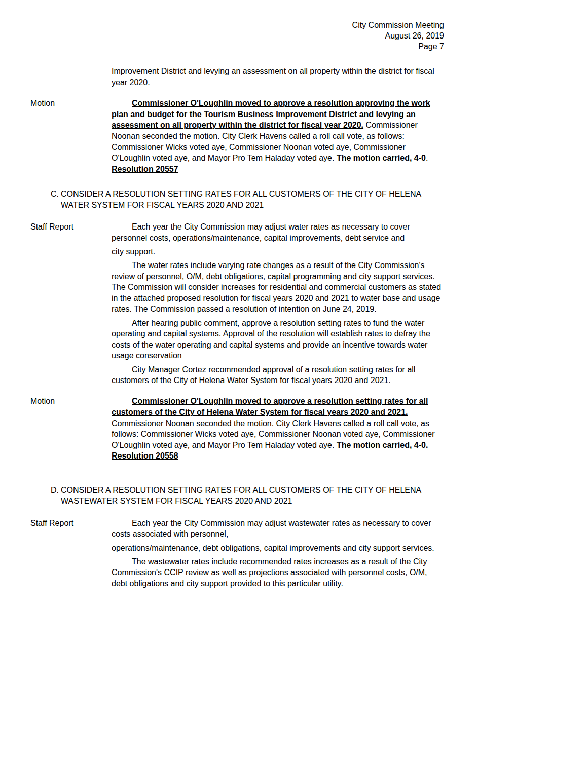City Commission Meeting
August 26, 2019
Page 7
Improvement District and levying an assessment on all property within the district for fiscal year 2020.
Motion
Commissioner O'Loughlin moved to approve a resolution approving the work plan and budget for the Tourism Business Improvement District and levying an assessment on all property within the district for fiscal year 2020. Commissioner Noonan seconded the motion. City Clerk Havens called a roll call vote, as follows: Commissioner Wicks voted aye, Commissioner Noonan voted aye, Commissioner O'Loughlin voted aye, and Mayor Pro Tem Haladay voted aye. The motion carried, 4-0. Resolution 20557
C.
CONSIDER A RESOLUTION SETTING RATES FOR ALL CUSTOMERS OF THE CITY OF HELENA WATER SYSTEM FOR FISCAL YEARS 2020 AND 2021
Staff Report
Each year the City Commission may adjust water rates as necessary to cover personnel costs, operations/maintenance, capital improvements, debt service and
city support.
The water rates include varying rate changes as a result of the City Commission's review of personnel, O/M, debt obligations, capital programming and city support services. The Commission will consider increases for residential and commercial customers as stated in the attached proposed resolution for fiscal years 2020 and 2021 to water base and usage rates. The Commission passed a resolution of intention on June 24, 2019.
After hearing public comment, approve a resolution setting rates to fund the water operating and capital systems. Approval of the resolution will establish rates to defray the costs of the water operating and capital systems and provide an incentive towards water usage conservation
City Manager Cortez recommended approval of a resolution setting rates for all customers of the City of Helena Water System for fiscal years 2020 and 2021.
Motion
Commissioner O'Loughlin moved to approve a resolution setting rates for all customers of the City of Helena Water System for fiscal years 2020 and 2021. Commissioner Noonan seconded the motion. City Clerk Havens called a roll call vote, as follows: Commissioner Wicks voted aye, Commissioner Noonan voted aye, Commissioner O'Loughlin voted aye, and Mayor Pro Tem Haladay voted aye. The motion carried, 4-0. Resolution 20558
D.
CONSIDER A RESOLUTION SETTING RATES FOR ALL CUSTOMERS OF THE CITY OF HELENA WASTEWATER SYSTEM FOR FISCAL YEARS 2020 AND 2021
Staff Report
Each year the City Commission may adjust wastewater rates as necessary to cover costs associated with personnel,
operations/maintenance, debt obligations, capital improvements and city support services.
The wastewater rates include recommended rates increases as a result of the City Commission's CCIP review as well as projections associated with personnel costs, O/M, debt obligations and city support provided to this particular utility.